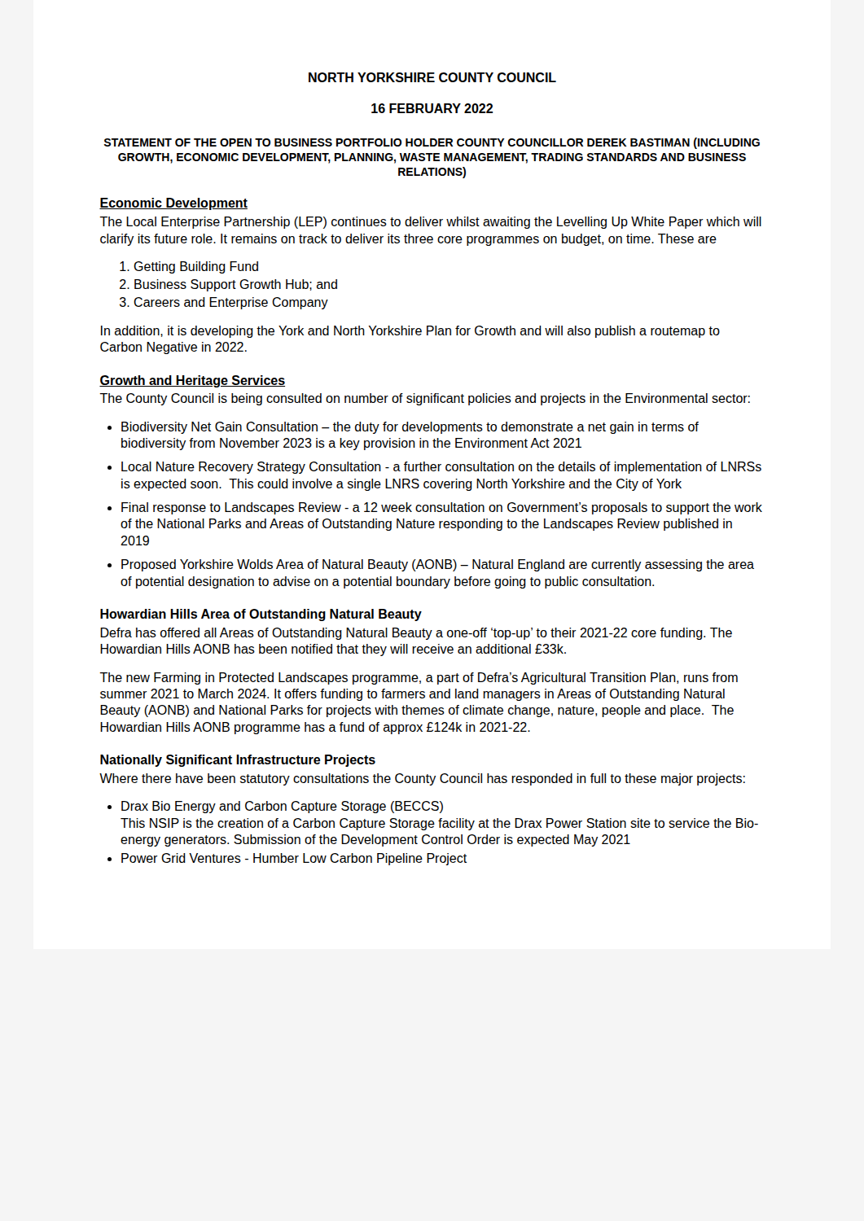NORTH YORKSHIRE COUNTY COUNCIL
16 FEBRUARY 2022
STATEMENT OF THE OPEN TO BUSINESS PORTFOLIO HOLDER COUNTY COUNCILLOR DEREK BASTIMAN (INCLUDING GROWTH, ECONOMIC DEVELOPMENT, PLANNING, WASTE MANAGEMENT, TRADING STANDARDS AND BUSINESS RELATIONS)
Economic Development
The Local Enterprise Partnership (LEP) continues to deliver whilst awaiting the Levelling Up White Paper which will clarify its future role. It remains on track to deliver its three core programmes on budget, on time. These are
Getting Building Fund
Business Support Growth Hub; and
Careers and Enterprise Company
In addition, it is developing the York and North Yorkshire Plan for Growth and will also publish a routemap to Carbon Negative in 2022.
Growth and Heritage Services
The County Council is being consulted on number of significant policies and projects in the Environmental sector:
Biodiversity Net Gain Consultation – the duty for developments to demonstrate a net gain in terms of biodiversity from November 2023 is a key provision in the Environment Act 2021
Local Nature Recovery Strategy Consultation - a further consultation on the details of implementation of LNRSs is expected soon. This could involve a single LNRS covering North Yorkshire and the City of York
Final response to Landscapes Review - a 12 week consultation on Government’s proposals to support the work of the National Parks and Areas of Outstanding Nature responding to the Landscapes Review published in 2019
Proposed Yorkshire Wolds Area of Natural Beauty (AONB) – Natural England are currently assessing the area of potential designation to advise on a potential boundary before going to public consultation.
Howardian Hills Area of Outstanding Natural Beauty
Defra has offered all Areas of Outstanding Natural Beauty a one-off ‘top-up’ to their 2021-22 core funding. The Howardian Hills AONB has been notified that they will receive an additional £33k.
The new Farming in Protected Landscapes programme, a part of Defra’s Agricultural Transition Plan, runs from summer 2021 to March 2024. It offers funding to farmers and land managers in Areas of Outstanding Natural Beauty (AONB) and National Parks for projects with themes of climate change, nature, people and place. The Howardian Hills AONB programme has a fund of approx £124k in 2021-22.
Nationally Significant Infrastructure Projects
Where there have been statutory consultations the County Council has responded in full to these major projects:
Drax Bio Energy and Carbon Capture Storage (BECCS)
This NSIP is the creation of a Carbon Capture Storage facility at the Drax Power Station site to service the Bio-energy generators. Submission of the Development Control Order is expected May 2021
Power Grid Ventures - Humber Low Carbon Pipeline Project